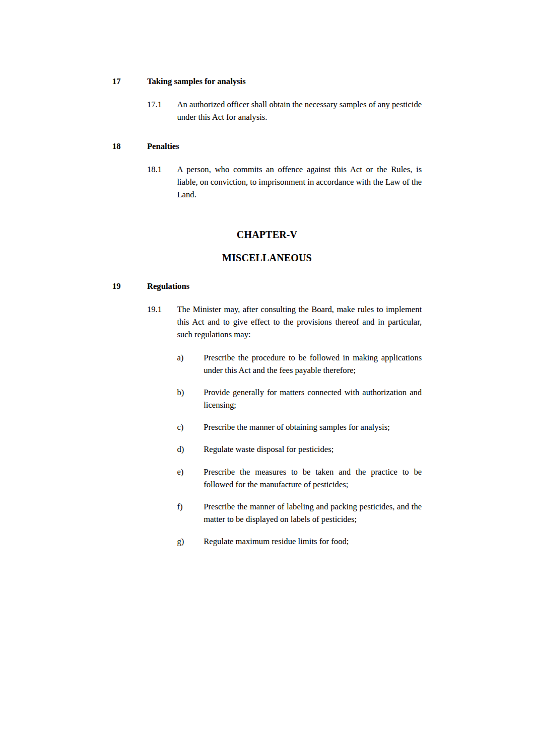17 Taking samples for analysis
17.1 An authorized officer shall obtain the necessary samples of any pesticide under this Act for analysis.
18 Penalties
18.1 A person, who commits an offence against this Act or the Rules, is liable, on conviction, to imprisonment in accordance with the Law of the Land.
CHAPTER-V
MISCELLANEOUS
19 Regulations
19.1 The Minister may, after consulting the Board, make rules to implement this Act and to give effect to the provisions thereof and in particular, such regulations may:
a) Prescribe the procedure to be followed in making applications under this Act and the fees payable therefore;
b) Provide generally for matters connected with authorization and licensing;
c) Prescribe the manner of obtaining samples for analysis;
d) Regulate waste disposal for pesticides;
e) Prescribe the measures to be taken and the practice to be followed for the manufacture of pesticides;
f) Prescribe the manner of labeling and packing pesticides, and the matter to be displayed on labels of pesticides;
g) Regulate maximum residue limits for food;